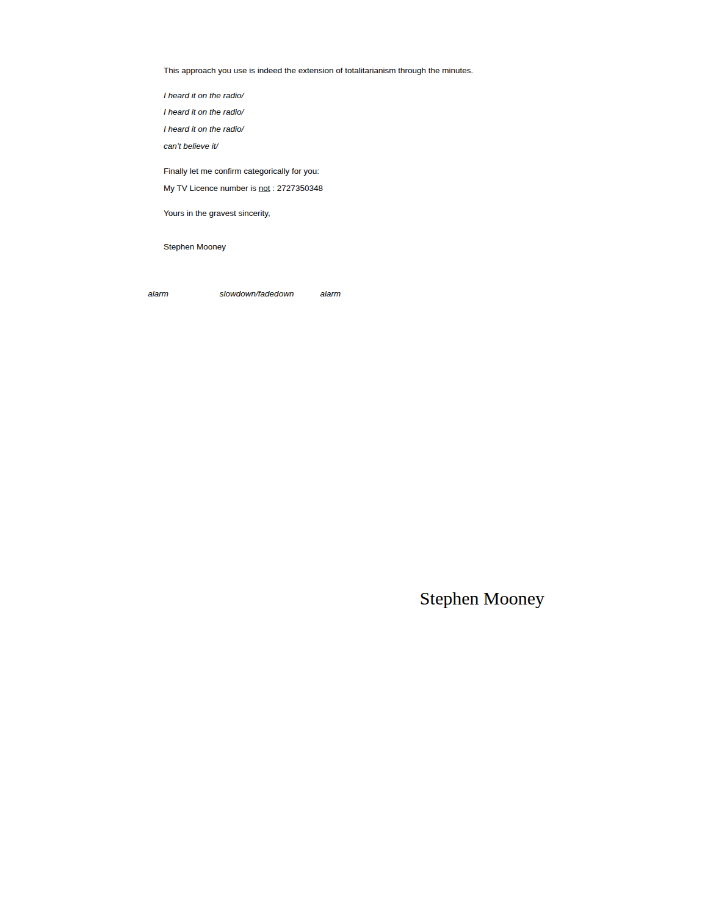This approach you use is indeed the extension of totalitarianism through the minutes.
I heard it on the radio/
I heard it on the radio/
I heard it on the radio/
can’t believe it/
Finally let me confirm categorically for you:
My TV Licence number is not : 2727350348
Yours in the gravest sincerity,
Stephen Mooney
alarm slowdown/fadedown alarm
Stephen Mooney